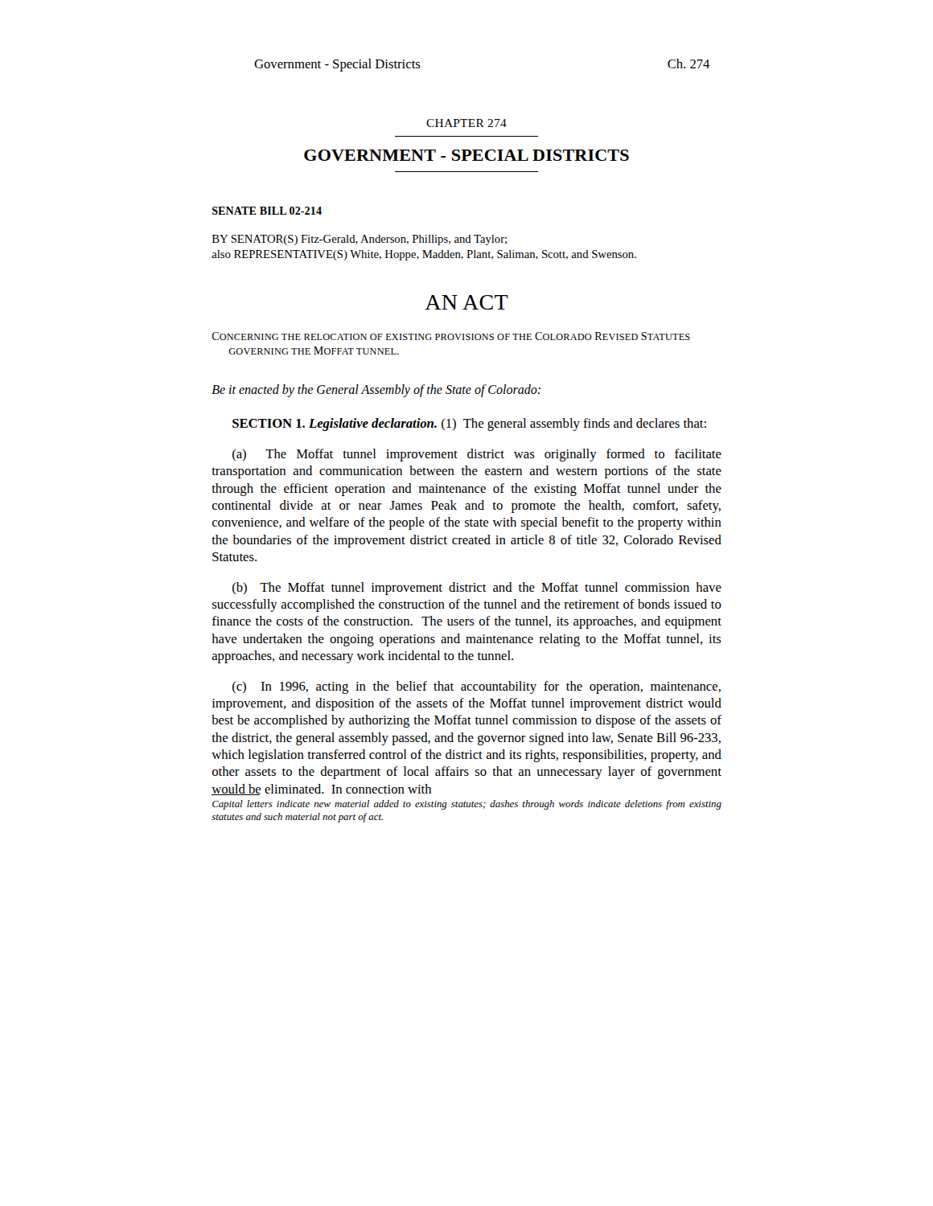Government - Special Districts Ch. 274
CHAPTER 274
GOVERNMENT - SPECIAL DISTRICTS
SENATE BILL 02-214
BY SENATOR(S) Fitz-Gerald, Anderson, Phillips, and Taylor;
also REPRESENTATIVE(S) White, Hoppe, Madden, Plant, Saliman, Scott, and Swenson.
AN ACT
CONCERNING THE RELOCATION OF EXISTING PROVISIONS OF THE COLORADO REVISED STATUTES GOVERNING THE MOFFAT TUNNEL.
Be it enacted by the General Assembly of the State of Colorado:
SECTION 1. Legislative declaration. (1) The general assembly finds and declares that:
(a) The Moffat tunnel improvement district was originally formed to facilitate transportation and communication between the eastern and western portions of the state through the efficient operation and maintenance of the existing Moffat tunnel under the continental divide at or near James Peak and to promote the health, comfort, safety, convenience, and welfare of the people of the state with special benefit to the property within the boundaries of the improvement district created in article 8 of title 32, Colorado Revised Statutes.
(b) The Moffat tunnel improvement district and the Moffat tunnel commission have successfully accomplished the construction of the tunnel and the retirement of bonds issued to finance the costs of the construction. The users of the tunnel, its approaches, and equipment have undertaken the ongoing operations and maintenance relating to the Moffat tunnel, its approaches, and necessary work incidental to the tunnel.
(c) In 1996, acting in the belief that accountability for the operation, maintenance, improvement, and disposition of the assets of the Moffat tunnel improvement district would best be accomplished by authorizing the Moffat tunnel commission to dispose of the assets of the district, the general assembly passed, and the governor signed into law, Senate Bill 96-233, which legislation transferred control of the district and its rights, responsibilities, property, and other assets to the department of local affairs so that an unnecessary layer of government would be eliminated. In connection with
Capital letters indicate new material added to existing statutes; dashes through words indicate deletions from existing statutes and such material not part of act.